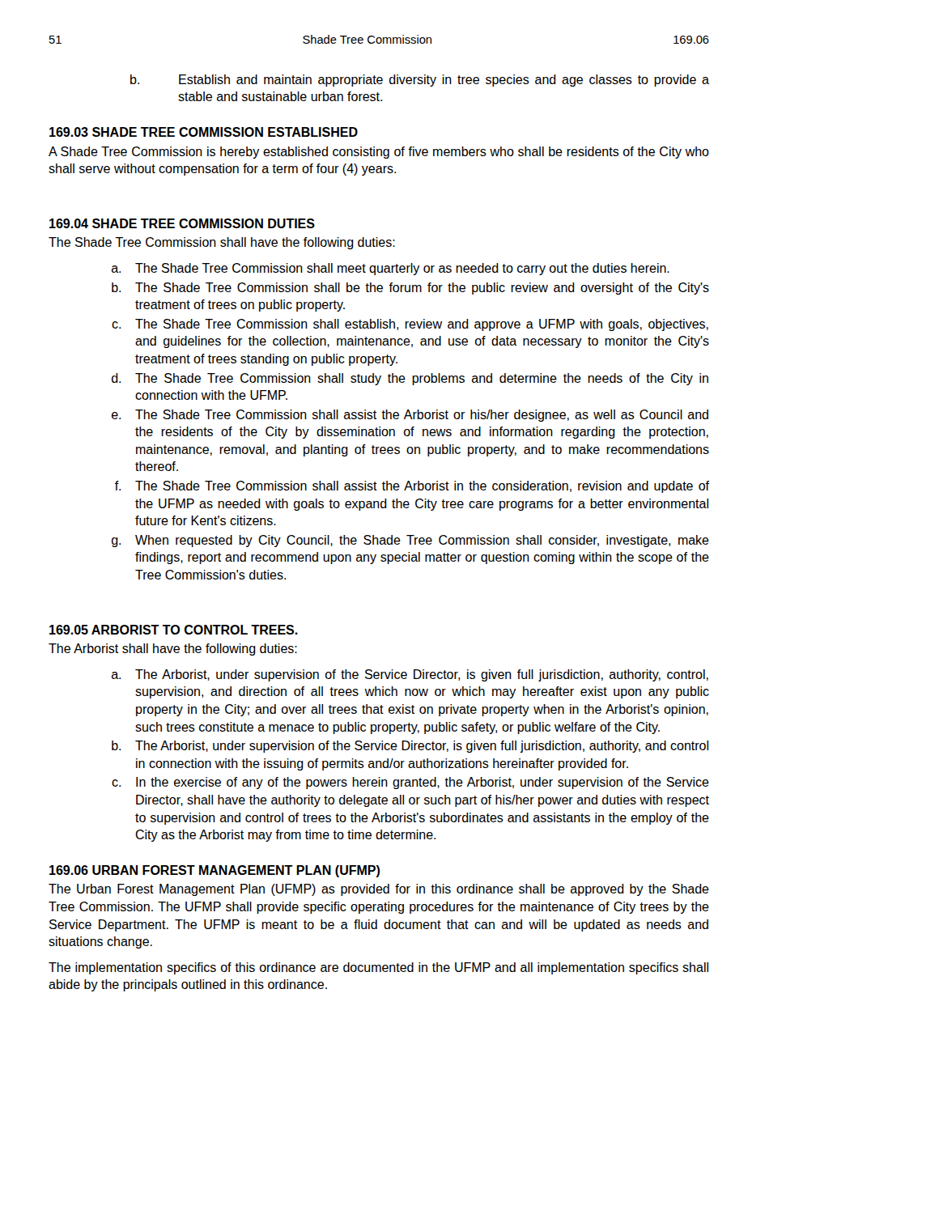51 Shade Tree Commission 169.06
b. Establish and maintain appropriate diversity in tree species and age classes to provide a stable and sustainable urban forest.
169.03 SHADE TREE COMMISSION ESTABLISHED
A Shade Tree Commission is hereby established consisting of five members who shall be residents of the City who shall serve without compensation for a term of four (4) years.
169.04 SHADE TREE COMMISSION DUTIES
The Shade Tree Commission shall have the following duties:
The Shade Tree Commission shall meet quarterly or as needed to carry out the duties herein.
The Shade Tree Commission shall be the forum for the public review and oversight of the City's treatment of trees on public property.
The Shade Tree Commission shall establish, review and approve a UFMP with goals, objectives, and guidelines for the collection, maintenance, and use of data necessary to monitor the City's treatment of trees standing on public property.
The Shade Tree Commission shall study the problems and determine the needs of the City in connection with the UFMP.
The Shade Tree Commission shall assist the Arborist or his/her designee, as well as Council and the residents of the City by dissemination of news and information regarding the protection, maintenance, removal, and planting of trees on public property, and to make recommendations thereof.
The Shade Tree Commission shall assist the Arborist in the consideration, revision and update of the UFMP as needed with goals to expand the City tree care programs for a better environmental future for Kent's citizens.
When requested by City Council, the Shade Tree Commission shall consider, investigate, make findings, report and recommend upon any special matter or question coming within the scope of the Tree Commission's duties.
169.05 ARBORIST TO CONTROL TREES.
The Arborist shall have the following duties:
The Arborist, under supervision of the Service Director, is given full jurisdiction, authority, control, supervision, and direction of all trees which now or which may hereafter exist upon any public property in the City; and over all trees that exist on private property when in the Arborist's opinion, such trees constitute a menace to public property, public safety, or public welfare of the City.
The Arborist, under supervision of the Service Director, is given full jurisdiction, authority, and control in connection with the issuing of permits and/or authorizations hereinafter provided for.
In the exercise of any of the powers herein granted, the Arborist, under supervision of the Service Director, shall have the authority to delegate all or such part of his/her power and duties with respect to supervision and control of trees to the Arborist's subordinates and assistants in the employ of the City as the Arborist may from time to time determine.
169.06 URBAN FOREST MANAGEMENT PLAN (UFMP)
The Urban Forest Management Plan (UFMP) as provided for in this ordinance shall be approved by the Shade Tree Commission. The UFMP shall provide specific operating procedures for the maintenance of City trees by the Service Department. The UFMP is meant to be a fluid document that can and will be updated as needs and situations change.
The implementation specifics of this ordinance are documented in the UFMP and all implementation specifics shall abide by the principals outlined in this ordinance.